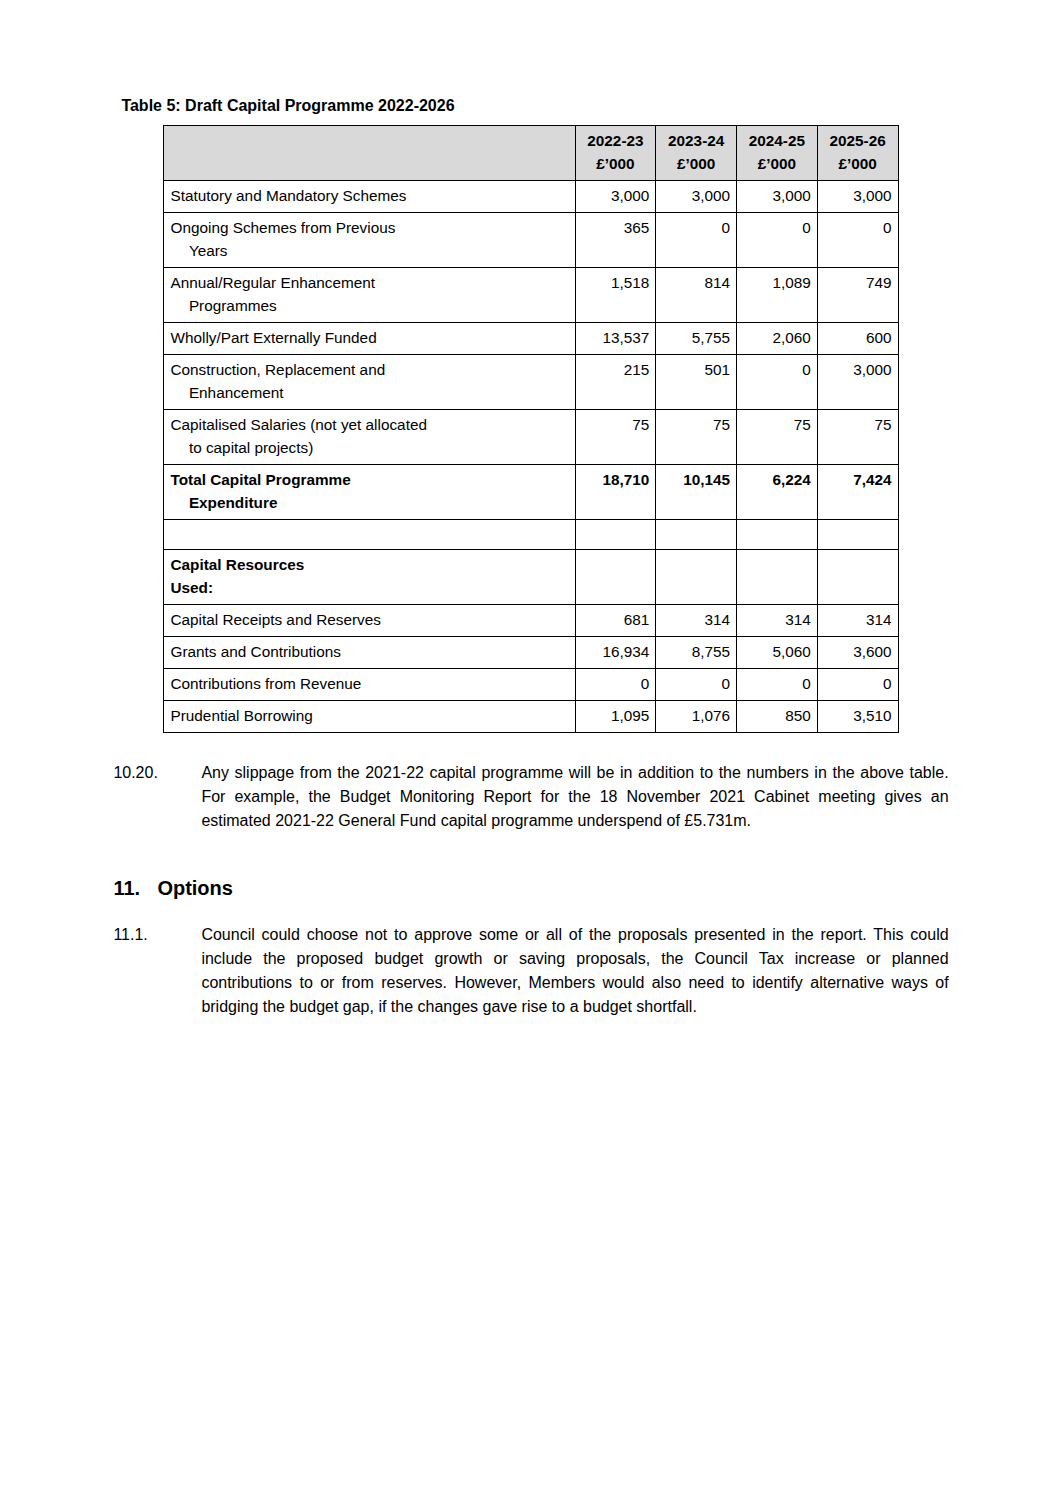Table 5: Draft Capital Programme 2022-2026
| | 2022-23 £’000 | 2023-24 £’000 | 2024-25 £’000 | 2025-26 £’000 |
| --- | --- | --- | --- | --- |
| Statutory and Mandatory Schemes | 3,000 | 3,000 | 3,000 | 3,000 |
| Ongoing Schemes from Previous Years | 365 | 0 | 0 | 0 |
| Annual/Regular Enhancement Programmes | 1,518 | 814 | 1,089 | 749 |
| Wholly/Part Externally Funded | 13,537 | 5,755 | 2,060 | 600 |
| Construction, Replacement and Enhancement | 215 | 501 | 0 | 3,000 |
| Capitalised Salaries (not yet allocated to capital projects) | 75 | 75 | 75 | 75 |
| Total Capital Programme Expenditure | 18,710 | 10,145 | 6,224 | 7,424 |
| Capital Resources Used: | | | | |
| Capital Receipts and Reserves | 681 | 314 | 314 | 314 |
| Grants and Contributions | 16,934 | 8,755 | 5,060 | 3,600 |
| Contributions from Revenue | 0 | 0 | 0 | 0 |
| Prudential Borrowing | 1,095 | 1,076 | 850 | 3,510 |
10.20.
Any slippage from the 2021-22 capital programme will be in addition to the numbers in the above table. For example, the Budget Monitoring Report for the 18 November 2021 Cabinet meeting gives an estimated 2021-22 General Fund capital programme underspend of £5.731m.
11. Options
11.1.
Council could choose not to approve some or all of the proposals presented in the report. This could include the proposed budget growth or saving proposals, the Council Tax increase or planned contributions to or from reserves. However, Members would also need to identify alternative ways of bridging the budget gap, if the changes gave rise to a budget shortfall.